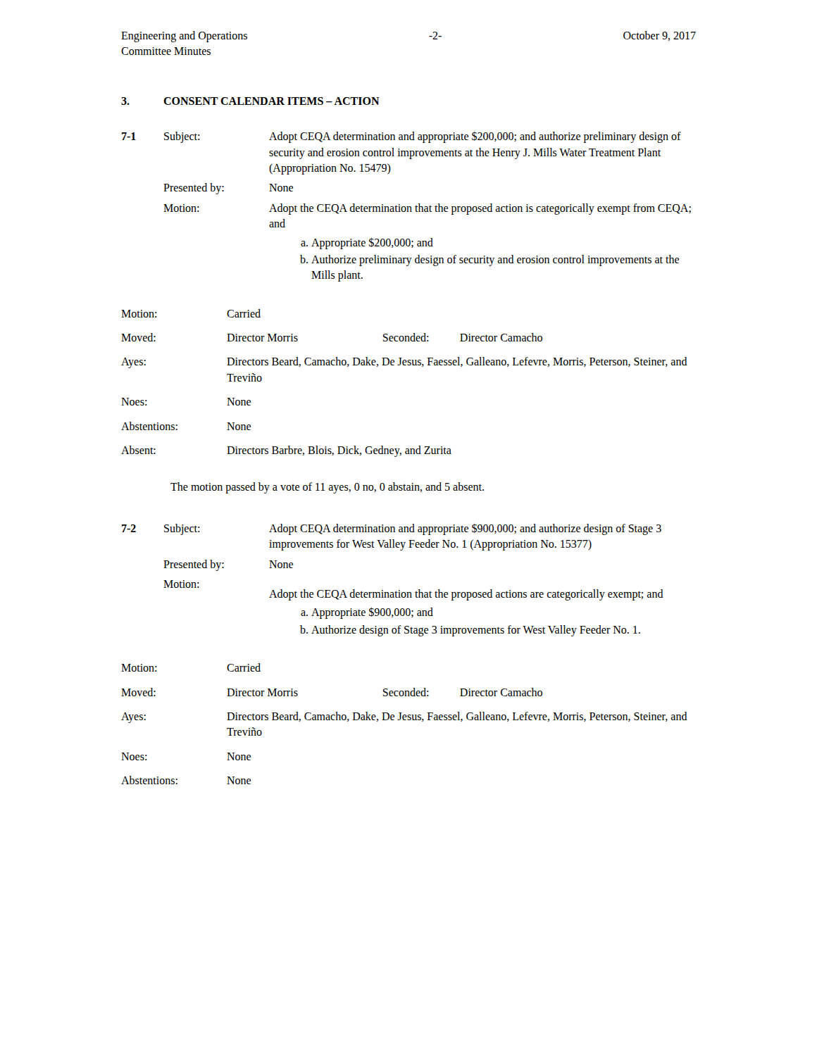Engineering and Operations
Committee Minutes
-2-
October 9, 2017
3. CONSENT CALENDAR ITEMS – ACTION
| 7-1 | Subject: | Adopt CEQA determination and appropriate $200,000; and authorize preliminary design of security and erosion control improvements at the Henry J. Mills Water Treatment Plant (Appropriation No. 15479) |
| | Presented by: | None |
| | Motion: | Adopt the CEQA determination that the proposed action is categorically exempt from CEQA; and Appropriate $200,000; and Authorize preliminary design of security and erosion control improvements at the Mills plant. |
| Motion: | Carried |
| Moved: | Director Morris Seconded: Director Camacho |
| Ayes: | Directors Beard, Camacho, Dake, De Jesus, Faessel, Galleano, Lefevre, Morris, Peterson, Steiner, and Treviño |
| Noes: | None |
| Abstentions: | None |
| Absent: | Directors Barbre, Blois, Dick, Gedney, and Zurita |
The motion passed by a vote of 11 ayes, 0 no, 0 abstain, and 5 absent.
| 7-2 | Subject: | Adopt CEQA determination and appropriate $900,000; and authorize design of Stage 3 improvements for West Valley Feeder No. 1 (Appropriation No. 15377) |
| | Presented by: | None |
| | Motion: | Adopt the CEQA determination that the proposed actions are categorically exempt; and Appropriate $900,000; and Authorize design of Stage 3 improvements for West Valley Feeder No. 1. |
| Motion: | Carried |
| Moved: | Director Morris Seconded: Director Camacho |
| Ayes: | Directors Beard, Camacho, Dake, De Jesus, Faessel, Galleano, Lefevre, Morris, Peterson, Steiner, and Treviño |
| Noes: | None |
| Abstentions: | None |